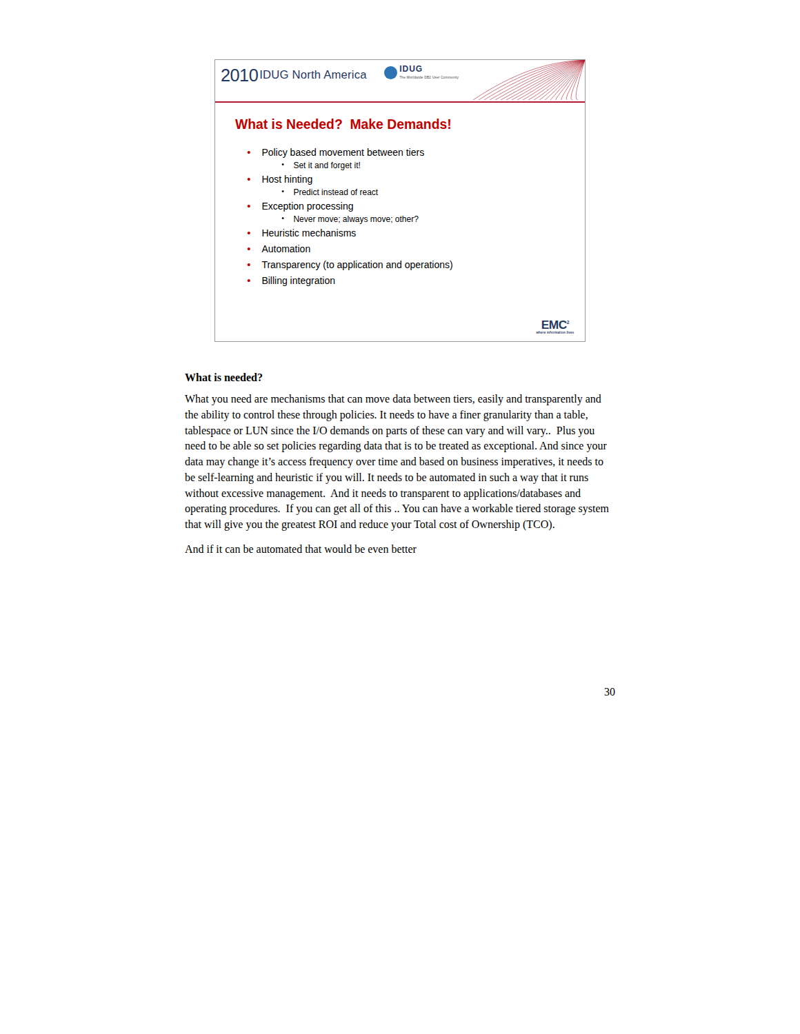2010 IDUG North America
IDUG
The Worldwide DB2 User Community
What is Needed? Make Demands!
Policy based movement between tiers
Set it and forget it!
Host hinting
Predict instead of react
Exception processing
Never move; always move; other?
Heuristic mechanisms
Automation
Transparency (to application and operations)
Billing integration
EMC2
where information lives
What is needed?
What you need are mechanisms that can move data between tiers, easily and transparently and the ability to control these through policies. It needs to have a finer granularity than a table, tablespace or LUN since the I/O demands on parts of these can vary and will vary.. Plus you need to be able so set policies regarding data that is to be treated as exceptional. And since your data may change it’s access frequency over time and based on business imperatives, it needs to be self-learning and heuristic if you will. It needs to be automated in such a way that it runs without excessive management. And it needs to transparent to applications/databases and operating procedures. If you can get all of this .. You can have a workable tiered storage system that will give you the greatest ROI and reduce your Total cost of Ownership (TCO).
And if it can be automated that would be even better
30